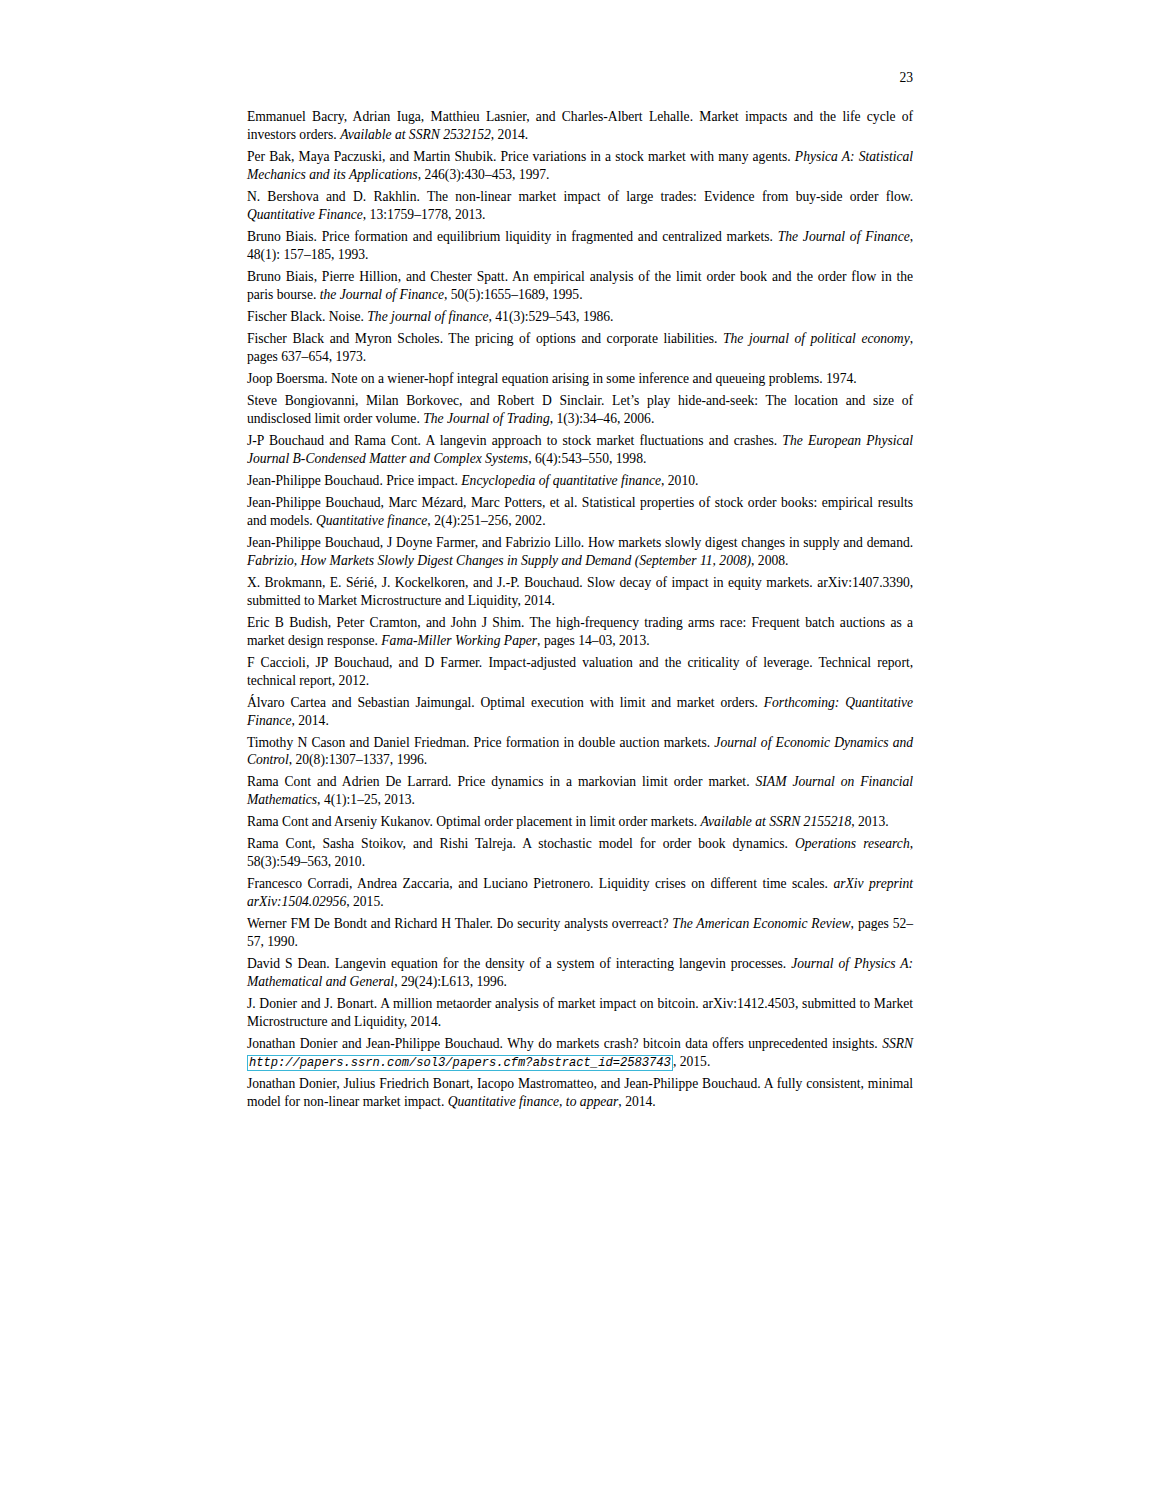23
Emmanuel Bacry, Adrian Iuga, Matthieu Lasnier, and Charles-Albert Lehalle. Market impacts and the life cycle of investors orders. Available at SSRN 2532152, 2014.
Per Bak, Maya Paczuski, and Martin Shubik. Price variations in a stock market with many agents. Physica A: Statistical Mechanics and its Applications, 246(3):430–453, 1997.
N. Bershova and D. Rakhlin. The non-linear market impact of large trades: Evidence from buy-side order flow. Quantitative Finance, 13:1759–1778, 2013.
Bruno Biais. Price formation and equilibrium liquidity in fragmented and centralized markets. The Journal of Finance, 48(1): 157–185, 1993.
Bruno Biais, Pierre Hillion, and Chester Spatt. An empirical analysis of the limit order book and the order flow in the paris bourse. the Journal of Finance, 50(5):1655–1689, 1995.
Fischer Black. Noise. The journal of finance, 41(3):529–543, 1986.
Fischer Black and Myron Scholes. The pricing of options and corporate liabilities. The journal of political economy, pages 637–654, 1973.
Joop Boersma. Note on a wiener-hopf integral equation arising in some inference and queueing problems. 1974.
Steve Bongiovanni, Milan Borkovec, and Robert D Sinclair. Let’s play hide-and-seek: The location and size of undisclosed limit order volume. The Journal of Trading, 1(3):34–46, 2006.
J-P Bouchaud and Rama Cont. A langevin approach to stock market fluctuations and crashes. The European Physical Journal B-Condensed Matter and Complex Systems, 6(4):543–550, 1998.
Jean-Philippe Bouchaud. Price impact. Encyclopedia of quantitative finance, 2010.
Jean-Philippe Bouchaud, Marc Mézard, Marc Potters, et al. Statistical properties of stock order books: empirical results and models. Quantitative finance, 2(4):251–256, 2002.
Jean-Philippe Bouchaud, J Doyne Farmer, and Fabrizio Lillo. How markets slowly digest changes in supply and demand. Fabrizio, How Markets Slowly Digest Changes in Supply and Demand (September 11, 2008), 2008.
X. Brokmann, E. Sérié, J. Kockelkoren, and J.-P. Bouchaud. Slow decay of impact in equity markets. arXiv:1407.3390, submitted to Market Microstructure and Liquidity, 2014.
Eric B Budish, Peter Cramton, and John J Shim. The high-frequency trading arms race: Frequent batch auctions as a market design response. Fama-Miller Working Paper, pages 14–03, 2013.
F Caccioli, JP Bouchaud, and D Farmer. Impact-adjusted valuation and the criticality of leverage. Technical report, technical report, 2012.
Álvaro Cartea and Sebastian Jaimungal. Optimal execution with limit and market orders. Forthcoming: Quantitative Finance, 2014.
Timothy N Cason and Daniel Friedman. Price formation in double auction markets. Journal of Economic Dynamics and Control, 20(8):1307–1337, 1996.
Rama Cont and Adrien De Larrard. Price dynamics in a markovian limit order market. SIAM Journal on Financial Mathematics, 4(1):1–25, 2013.
Rama Cont and Arseniy Kukanov. Optimal order placement in limit order markets. Available at SSRN 2155218, 2013.
Rama Cont, Sasha Stoikov, and Rishi Talreja. A stochastic model for order book dynamics. Operations research, 58(3):549–563, 2010.
Francesco Corradi, Andrea Zaccaria, and Luciano Pietronero. Liquidity crises on different time scales. arXiv preprint arXiv:1504.02956, 2015.
Werner FM De Bondt and Richard H Thaler. Do security analysts overreact? The American Economic Review, pages 52–57, 1990.
David S Dean. Langevin equation for the density of a system of interacting langevin processes. Journal of Physics A: Mathematical and General, 29(24):L613, 1996.
J. Donier and J. Bonart. A million metaorder analysis of market impact on bitcoin. arXiv:1412.4503, submitted to Market Microstructure and Liquidity, 2014.
Jonathan Donier and Jean-Philippe Bouchaud. Why do markets crash? bitcoin data offers unprecedented insights. SSRN http://papers.ssrn.com/sol3/papers.cfm?abstract_id=2583743, 2015.
Jonathan Donier, Julius Friedrich Bonart, Iacopo Mastromatteo, and Jean-Philippe Bouchaud. A fully consistent, minimal model for non-linear market impact. Quantitative finance, to appear, 2014.